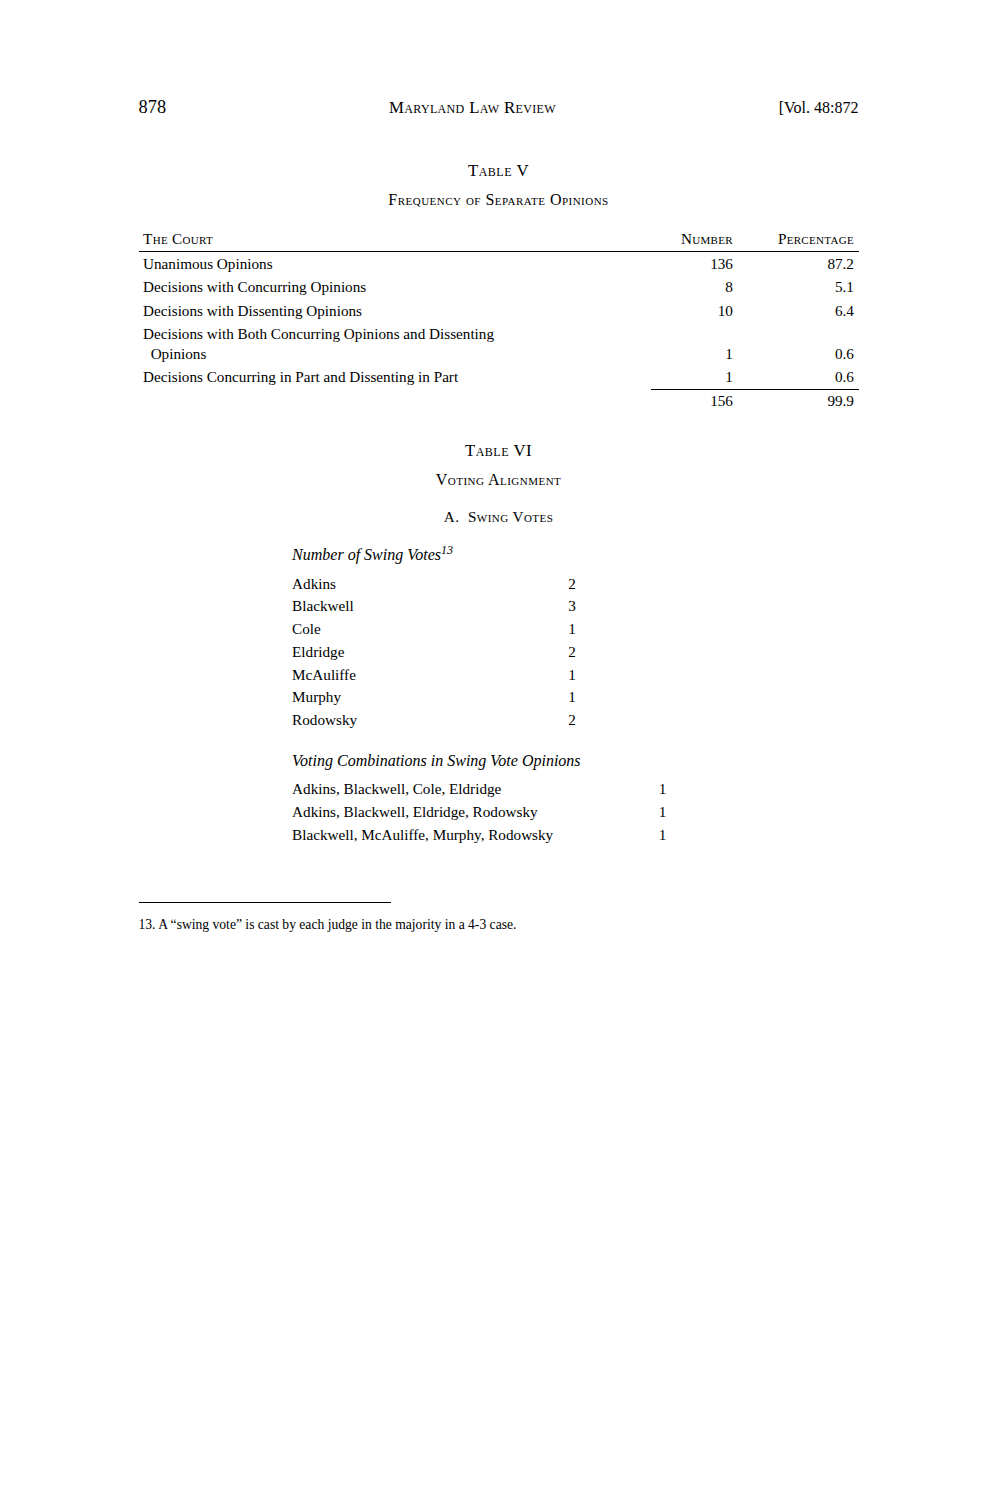878 Maryland Law Review [Vol. 48:872
Table V
Frequency of Separate Opinions
| The Court | Number | Percentage |
| --- | --- | --- |
| Unanimous Opinions | 136 | 87.2 |
| Decisions with Concurring Opinions | 8 | 5.1 |
| Decisions with Dissenting Opinions | 10 | 6.4 |
| Decisions with Both Concurring Opinions and Dissenting Opinions | 1 | 0.6 |
| Decisions Concurring in Part and Dissenting in Part | 1 | 0.6 |
| | 156 | 99.9 |
Table VI
Voting Alignment
A. Swing Votes
Number of Swing Votes13
| Adkins | 2 |
| Blackwell | 3 |
| Cole | 1 |
| Eldridge | 2 |
| McAuliffe | 1 |
| Murphy | 1 |
| Rodowsky | 2 |
Voting Combinations in Swing Vote Opinions
| Adkins, Blackwell, Cole, Eldridge | 1 |
| Adkins, Blackwell, Eldridge, Rodowsky | 1 |
| Blackwell, McAuliffe, Murphy, Rodowsky | 1 |
13. A “swing vote” is cast by each judge in the majority in a 4-3 case.